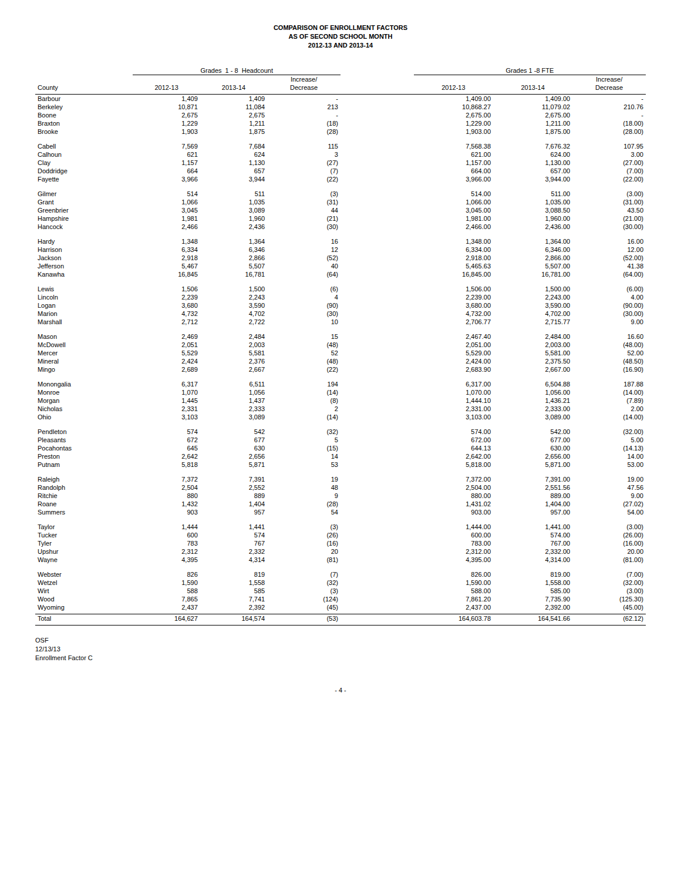COMPARISON OF ENROLLMENT FACTORS
AS OF SECOND SCHOOL MONTH
2012-13 AND 2013-14
| | Grades 1 - 8 Headcount | | Grades 1 -8 FTE |
| --- | --- | --- | --- |
| | | | Increase/ | | | | Increase/ |
| County | 2012-13 | 2013-14 | Decrease | | 2012-13 | 2013-14 | Decrease |
| Barbour | 1,409 | 1,409 | - | | 1,409.00 | 1,409.00 | - |
| Berkeley | 10,871 | 11,084 | 213 | | 10,868.27 | 11,079.02 | 210.76 |
| Boone | 2,675 | 2,675 | - | | 2,675.00 | 2,675.00 | - |
| Braxton | 1,229 | 1,211 | (18) | | 1,229.00 | 1,211.00 | (18.00) |
| Brooke | 1,903 | 1,875 | (28) | | 1,903.00 | 1,875.00 | (28.00) |
| Cabell | 7,569 | 7,684 | 115 | | 7,568.38 | 7,676.32 | 107.95 |
| Calhoun | 621 | 624 | 3 | | 621.00 | 624.00 | 3.00 |
| Clay | 1,157 | 1,130 | (27) | | 1,157.00 | 1,130.00 | (27.00) |
| Doddridge | 664 | 657 | (7) | | 664.00 | 657.00 | (7.00) |
| Fayette | 3,966 | 3,944 | (22) | | 3,966.00 | 3,944.00 | (22.00) |
| Gilmer | 514 | 511 | (3) | | 514.00 | 511.00 | (3.00) |
| Grant | 1,066 | 1,035 | (31) | | 1,066.00 | 1,035.00 | (31.00) |
| Greenbrier | 3,045 | 3,089 | 44 | | 3,045.00 | 3,088.50 | 43.50 |
| Hampshire | 1,981 | 1,960 | (21) | | 1,981.00 | 1,960.00 | (21.00) |
| Hancock | 2,466 | 2,436 | (30) | | 2,466.00 | 2,436.00 | (30.00) |
| Hardy | 1,348 | 1,364 | 16 | | 1,348.00 | 1,364.00 | 16.00 |
| Harrison | 6,334 | 6,346 | 12 | | 6,334.00 | 6,346.00 | 12.00 |
| Jackson | 2,918 | 2,866 | (52) | | 2,918.00 | 2,866.00 | (52.00) |
| Jefferson | 5,467 | 5,507 | 40 | | 5,465.63 | 5,507.00 | 41.38 |
| Kanawha | 16,845 | 16,781 | (64) | | 16,845.00 | 16,781.00 | (64.00) |
| Lewis | 1,506 | 1,500 | (6) | | 1,506.00 | 1,500.00 | (6.00) |
| Lincoln | 2,239 | 2,243 | 4 | | 2,239.00 | 2,243.00 | 4.00 |
| Logan | 3,680 | 3,590 | (90) | | 3,680.00 | 3,590.00 | (90.00) |
| Marion | 4,732 | 4,702 | (30) | | 4,732.00 | 4,702.00 | (30.00) |
| Marshall | 2,712 | 2,722 | 10 | | 2,706.77 | 2,715.77 | 9.00 |
| Mason | 2,469 | 2,484 | 15 | | 2,467.40 | 2,484.00 | 16.60 |
| McDowell | 2,051 | 2,003 | (48) | | 2,051.00 | 2,003.00 | (48.00) |
| Mercer | 5,529 | 5,581 | 52 | | 5,529.00 | 5,581.00 | 52.00 |
| Mineral | 2,424 | 2,376 | (48) | | 2,424.00 | 2,375.50 | (48.50) |
| Mingo | 2,689 | 2,667 | (22) | | 2,683.90 | 2,667.00 | (16.90) |
| Monongalia | 6,317 | 6,511 | 194 | | 6,317.00 | 6,504.88 | 187.88 |
| Monroe | 1,070 | 1,056 | (14) | | 1,070.00 | 1,056.00 | (14.00) |
| Morgan | 1,445 | 1,437 | (8) | | 1,444.10 | 1,436.21 | (7.89) |
| Nicholas | 2,331 | 2,333 | 2 | | 2,331.00 | 2,333.00 | 2.00 |
| Ohio | 3,103 | 3,089 | (14) | | 3,103.00 | 3,089.00 | (14.00) |
| Pendleton | 574 | 542 | (32) | | 574.00 | 542.00 | (32.00) |
| Pleasants | 672 | 677 | 5 | | 672.00 | 677.00 | 5.00 |
| Pocahontas | 645 | 630 | (15) | | 644.13 | 630.00 | (14.13) |
| Preston | 2,642 | 2,656 | 14 | | 2,642.00 | 2,656.00 | 14.00 |
| Putnam | 5,818 | 5,871 | 53 | | 5,818.00 | 5,871.00 | 53.00 |
| Raleigh | 7,372 | 7,391 | 19 | | 7,372.00 | 7,391.00 | 19.00 |
| Randolph | 2,504 | 2,552 | 48 | | 2,504.00 | 2,551.56 | 47.56 |
| Ritchie | 880 | 889 | 9 | | 880.00 | 889.00 | 9.00 |
| Roane | 1,432 | 1,404 | (28) | | 1,431.02 | 1,404.00 | (27.02) |
| Summers | 903 | 957 | 54 | | 903.00 | 957.00 | 54.00 |
| Taylor | 1,444 | 1,441 | (3) | | 1,444.00 | 1,441.00 | (3.00) |
| Tucker | 600 | 574 | (26) | | 600.00 | 574.00 | (26.00) |
| Tyler | 783 | 767 | (16) | | 783.00 | 767.00 | (16.00) |
| Upshur | 2,312 | 2,332 | 20 | | 2,312.00 | 2,332.00 | 20.00 |
| Wayne | 4,395 | 4,314 | (81) | | 4,395.00 | 4,314.00 | (81.00) |
| Webster | 826 | 819 | (7) | | 826.00 | 819.00 | (7.00) |
| Wetzel | 1,590 | 1,558 | (32) | | 1,590.00 | 1,558.00 | (32.00) |
| Wirt | 588 | 585 | (3) | | 588.00 | 585.00 | (3.00) |
| Wood | 7,865 | 7,741 | (124) | | 7,861.20 | 7,735.90 | (125.30) |
| Wyoming | 2,437 | 2,392 | (45) | | 2,437.00 | 2,392.00 | (45.00) |
| Total | 164,627 | 164,574 | (53) | | 164,603.78 | 164,541.66 | (62.12) |
OSF
12/13/13
Enrollment Factor C
- 4 -